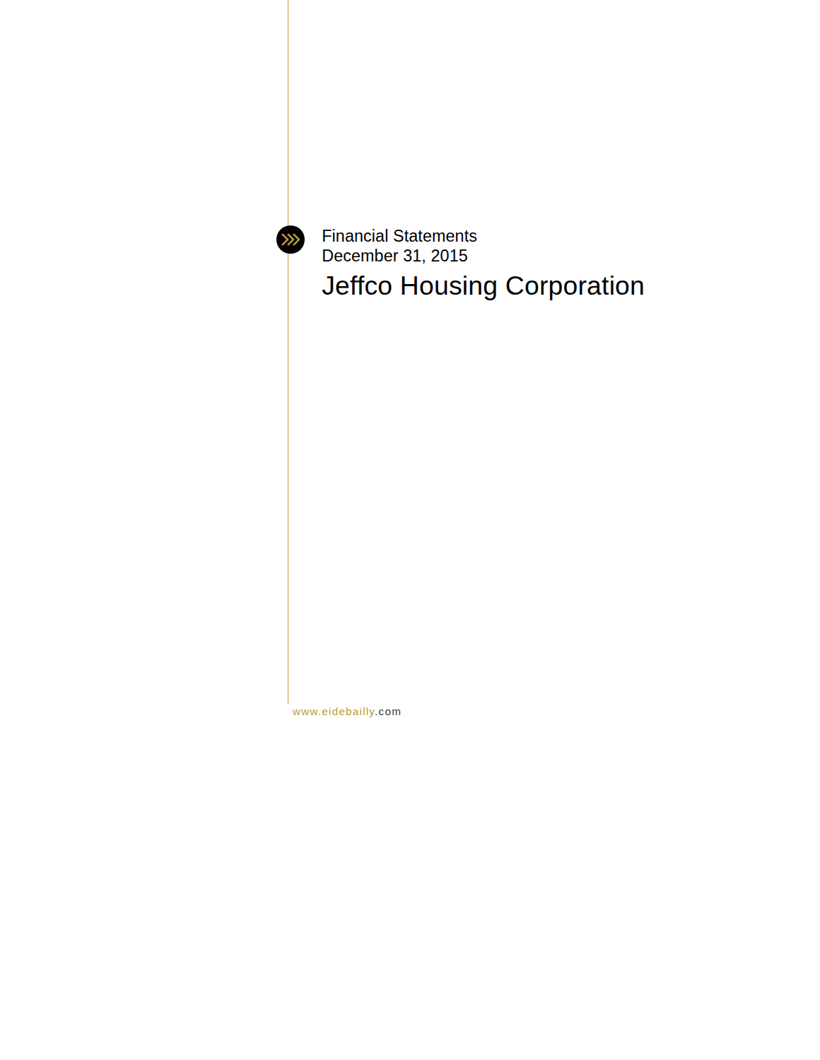Financial Statements
December 31, 2015
Jeffco Housing Corporation
www.eidebailly.com